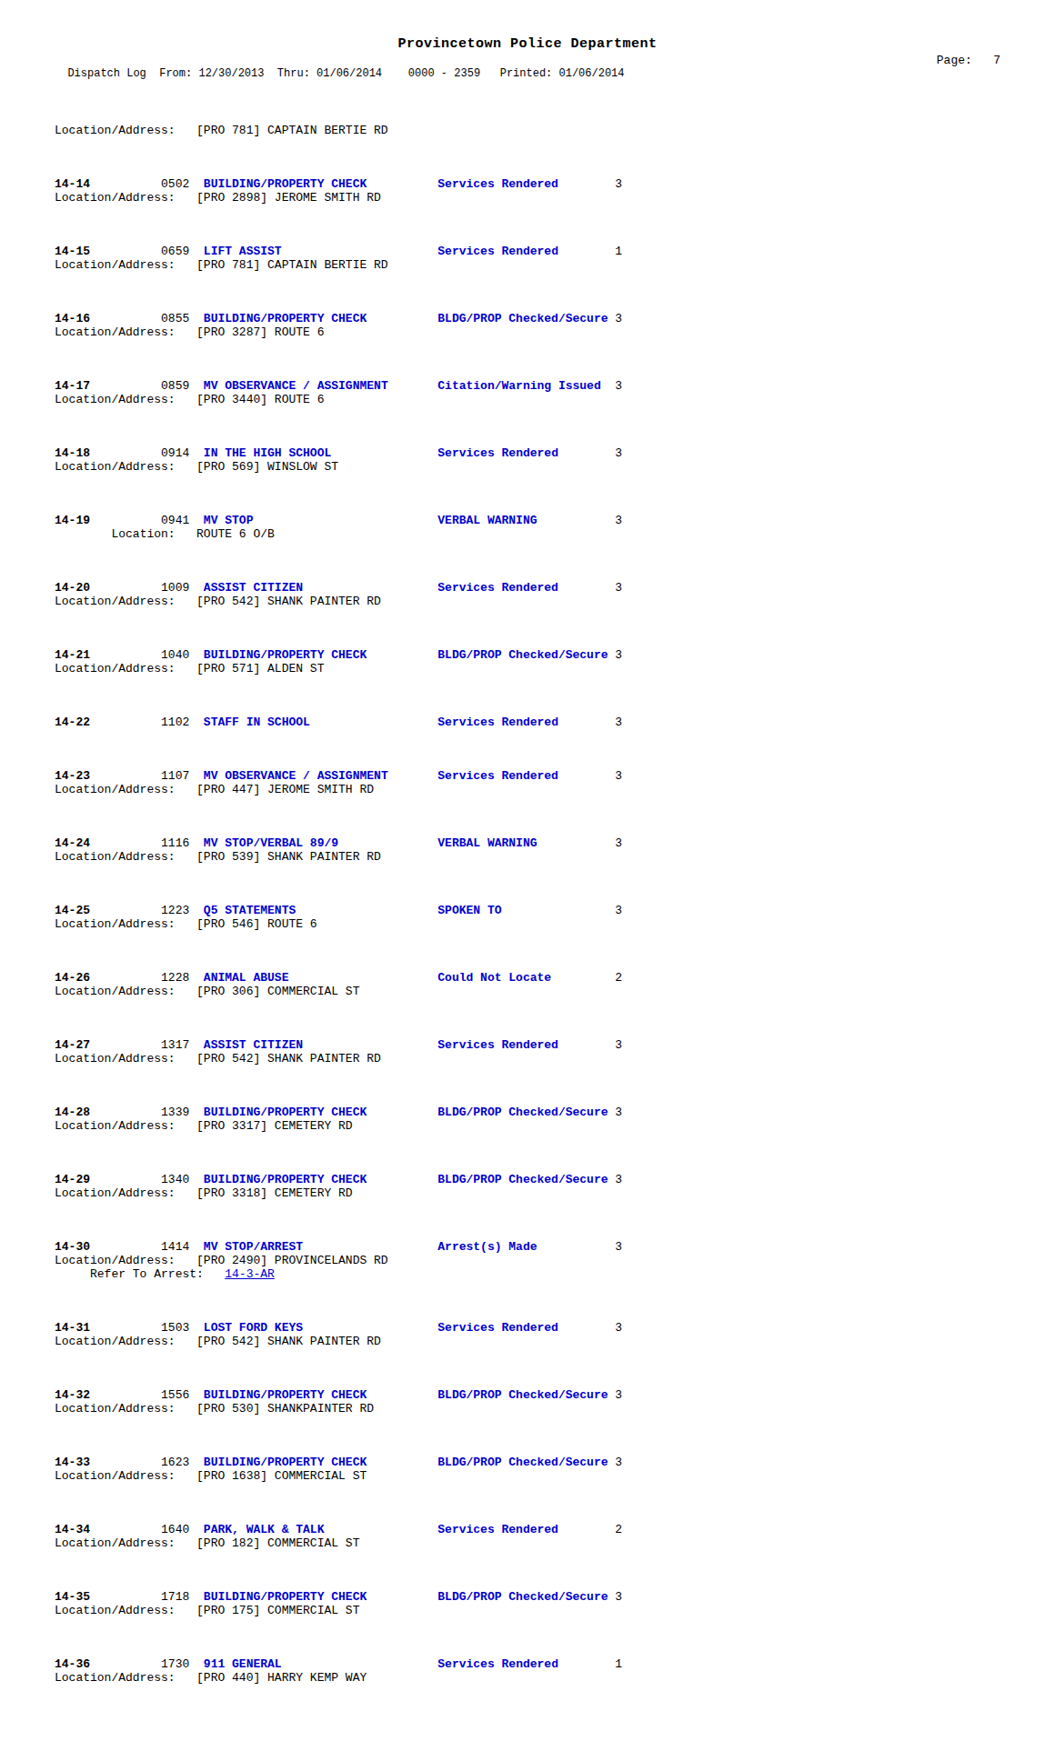Provincetown Police Department
Page: 7
Dispatch Log From: 12/30/2013 Thru: 01/06/2014 0000 - 2359 Printed: 01/06/2014
Location/Address: [PRO 781] CAPTAIN BERTIE RD
14-14 0502 BUILDING/PROPERTY CHECK Services Rendered 3 Location/Address: [PRO 2898] JEROME SMITH RD
14-15 0659 LIFT ASSIST Services Rendered 1 Location/Address: [PRO 781] CAPTAIN BERTIE RD
14-16 0855 BUILDING/PROPERTY CHECK BLDG/PROP Checked/Secure 3 Location/Address: [PRO 3287] ROUTE 6
14-17 0859 MV OBSERVANCE / ASSIGNMENT Citation/Warning Issued 3 Location/Address: [PRO 3440] ROUTE 6
14-18 0914 IN THE HIGH SCHOOL Services Rendered 3 Location/Address: [PRO 569] WINSLOW ST
14-19 0941 MV STOP VERBAL WARNING 3 Location: ROUTE 6 O/B
14-20 1009 ASSIST CITIZEN Services Rendered 3 Location/Address: [PRO 542] SHANK PAINTER RD
14-21 1040 BUILDING/PROPERTY CHECK BLDG/PROP Checked/Secure 3 Location/Address: [PRO 571] ALDEN ST
14-22 1102 STAFF IN SCHOOL Services Rendered 3
14-23 1107 MV OBSERVANCE / ASSIGNMENT Services Rendered 3 Location/Address: [PRO 447] JEROME SMITH RD
14-24 1116 MV STOP/VERBAL 89/9 VERBAL WARNING 3 Location/Address: [PRO 539] SHANK PAINTER RD
14-25 1223 Q5 STATEMENTS SPOKEN TO 3 Location/Address: [PRO 546] ROUTE 6
14-26 1228 ANIMAL ABUSE Could Not Locate 2 Location/Address: [PRO 306] COMMERCIAL ST
14-27 1317 ASSIST CITIZEN Services Rendered 3 Location/Address: [PRO 542] SHANK PAINTER RD
14-28 1339 BUILDING/PROPERTY CHECK BLDG/PROP Checked/Secure 3 Location/Address: [PRO 3317] CEMETERY RD
14-29 1340 BUILDING/PROPERTY CHECK BLDG/PROP Checked/Secure 3 Location/Address: [PRO 3318] CEMETERY RD
14-30 1414 MV STOP/ARREST Arrest(s) Made 3 Location/Address: [PRO 2490] PROVINCELANDS RD Refer To Arrest: 14-3-AR
14-31 1503 LOST FORD KEYS Services Rendered 3 Location/Address: [PRO 542] SHANK PAINTER RD
14-32 1556 BUILDING/PROPERTY CHECK BLDG/PROP Checked/Secure 3 Location/Address: [PRO 530] SHANKPAINTER RD
14-33 1623 BUILDING/PROPERTY CHECK BLDG/PROP Checked/Secure 3 Location/Address: [PRO 1638] COMMERCIAL ST
14-34 1640 PARK, WALK & TALK Services Rendered 2 Location/Address: [PRO 182] COMMERCIAL ST
14-35 1718 BUILDING/PROPERTY CHECK BLDG/PROP Checked/Secure 3 Location/Address: [PRO 175] COMMERCIAL ST
14-36 1730 911 GENERAL Services Rendered 1 Location/Address: [PRO 440] HARRY KEMP WAY